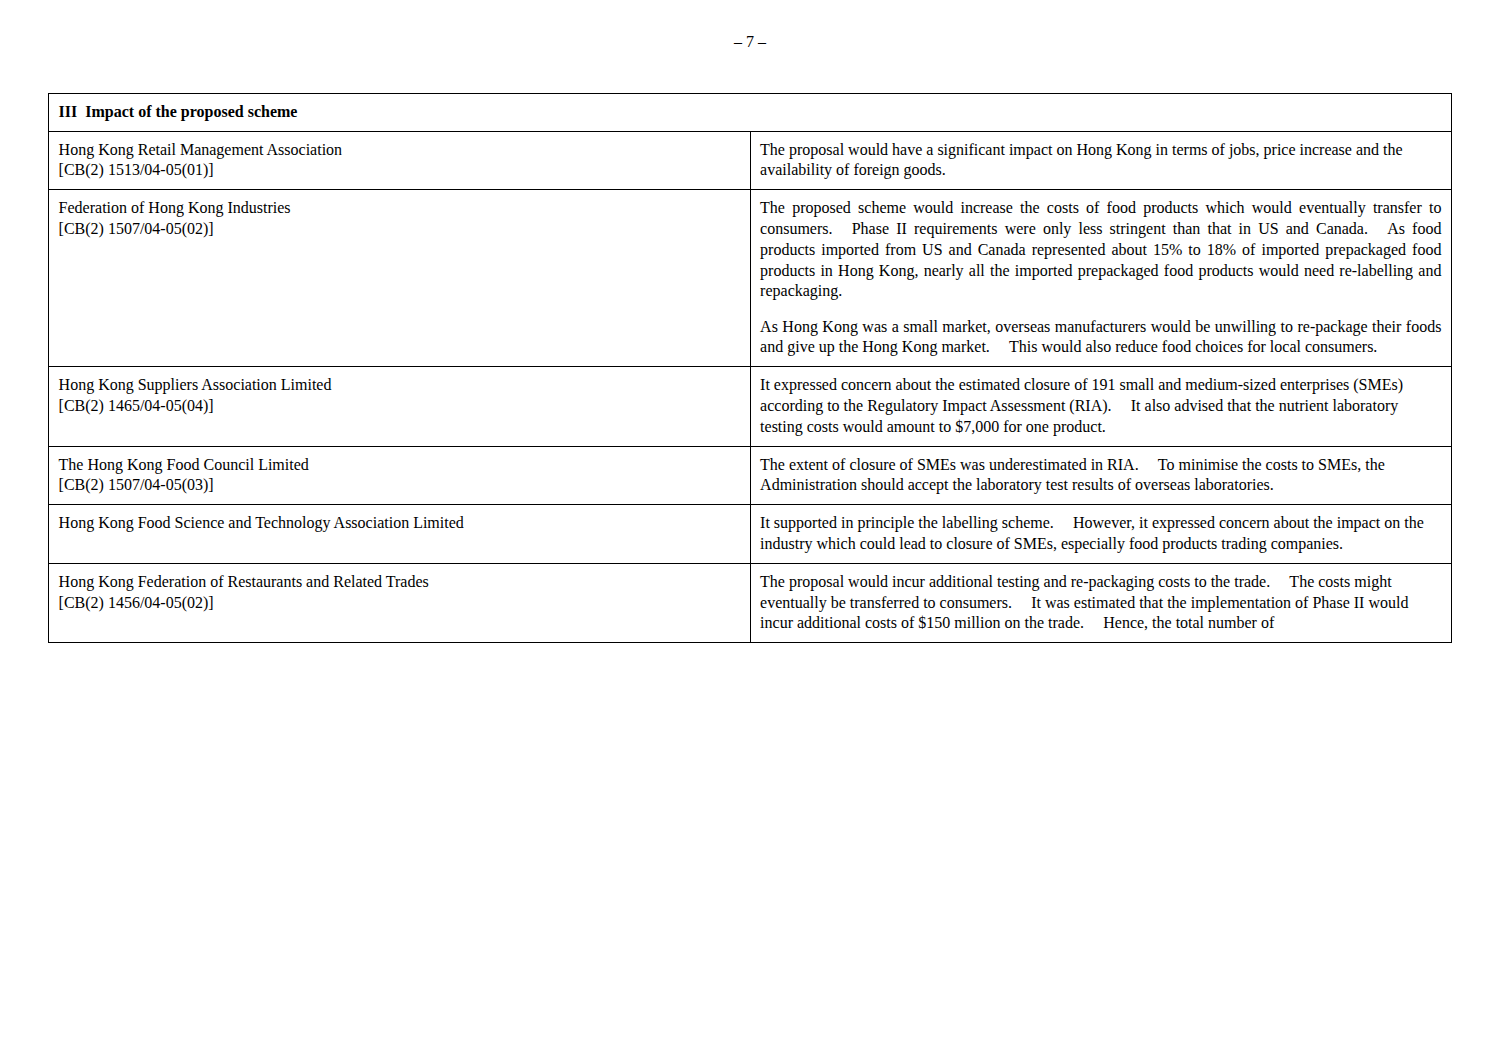– 7 –
| III Impact of the proposed scheme |
| --- |
| Hong Kong Retail Management Association [CB(2) 1513/04-05(01)] | The proposal would have a significant impact on Hong Kong in terms of jobs, price increase and the availability of foreign goods. |
| Federation of Hong Kong Industries [CB(2) 1507/04-05(02)] | The proposed scheme would increase the costs of food products which would eventually transfer to consumers. Phase II requirements were only less stringent than that in US and Canada. As food products imported from US and Canada represented about 15% to 18% of imported prepackaged food products in Hong Kong, nearly all the imported prepackaged food products would need re-labelling and repackaging. As Hong Kong was a small market, overseas manufacturers would be unwilling to re-package their foods and give up the Hong Kong market. This would also reduce food choices for local consumers. |
| Hong Kong Suppliers Association Limited [CB(2) 1465/04-05(04)] | It expressed concern about the estimated closure of 191 small and medium-sized enterprises (SMEs) according to the Regulatory Impact Assessment (RIA). It also advised that the nutrient laboratory testing costs would amount to $7,000 for one product. |
| The Hong Kong Food Council Limited [CB(2) 1507/04-05(03)] | The extent of closure of SMEs was underestimated in RIA. To minimise the costs to SMEs, the Administration should accept the laboratory test results of overseas laboratories. |
| Hong Kong Food Science and Technology Association Limited | It supported in principle the labelling scheme. However, it expressed concern about the impact on the industry which could lead to closure of SMEs, especially food products trading companies. |
| Hong Kong Federation of Restaurants and Related Trades [CB(2) 1456/04-05(02)] | The proposal would incur additional testing and re-packaging costs to the trade. The costs might eventually be transferred to consumers. It was estimated that the implementation of Phase II would incur additional costs of $150 million on the trade. Hence, the total number of |